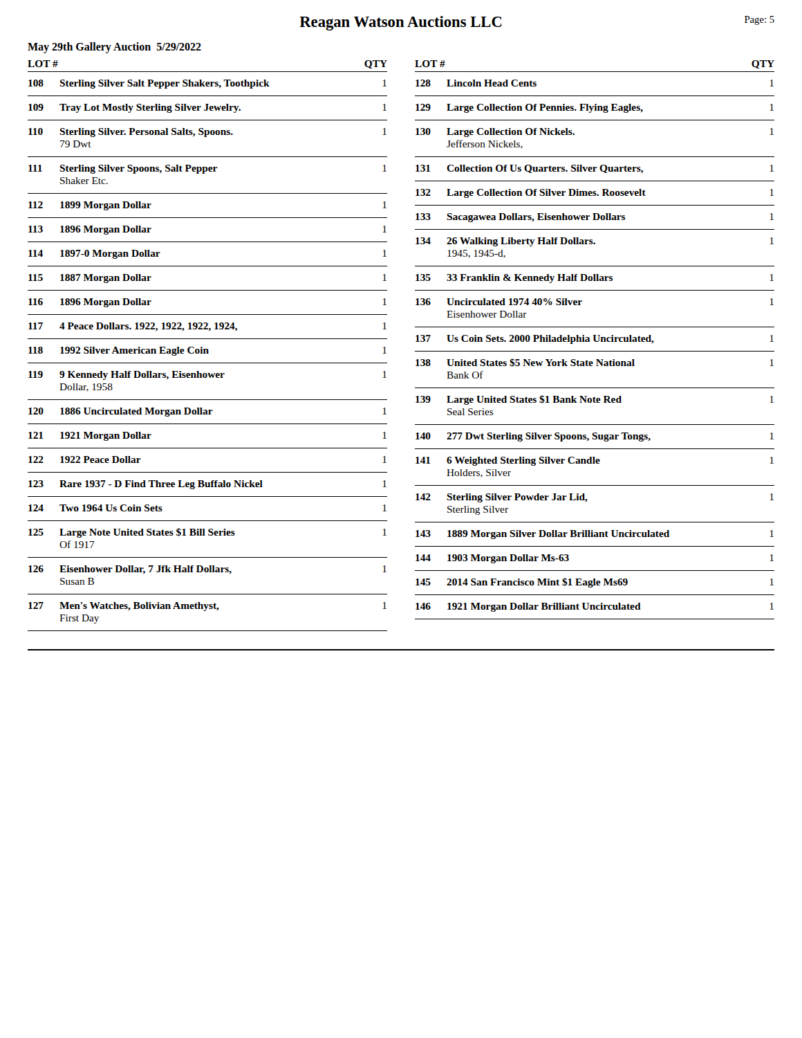Page: 5
Reagan Watson Auctions LLC
May 29th Gallery Auction 5/29/2022
| LOT # | QTY |
| --- | --- |
| 108 | Sterling Silver Salt Pepper Shakers, Toothpick | 1 |
| 109 | Tray Lot Mostly Sterling Silver Jewelry. | 1 |
| 110 | Sterling Silver. Personal Salts, Spoons. 79 Dwt | 1 |
| 111 | Sterling Silver Spoons, Salt Pepper Shaker Etc. | 1 |
| 112 | 1899 Morgan Dollar | 1 |
| 113 | 1896 Morgan Dollar | 1 |
| 114 | 1897-0 Morgan Dollar | 1 |
| 115 | 1887 Morgan Dollar | 1 |
| 116 | 1896 Morgan Dollar | 1 |
| 117 | 4 Peace Dollars. 1922, 1922, 1922, 1924, | 1 |
| 118 | 1992 Silver American Eagle Coin | 1 |
| 119 | 9 Kennedy Half Dollars, Eisenhower Dollar, 1958 | 1 |
| 120 | 1886 Uncirculated Morgan Dollar | 1 |
| 121 | 1921 Morgan Dollar | 1 |
| 122 | 1922 Peace Dollar | 1 |
| 123 | Rare 1937 - D Find Three Leg Buffalo Nickel | 1 |
| 124 | Two 1964 Us Coin Sets | 1 |
| 125 | Large Note United States $1 Bill Series Of 1917 | 1 |
| 126 | Eisenhower Dollar, 7 Jfk Half Dollars, Susan B | 1 |
| 127 | Men's Watches, Bolivian Amethyst, First Day | 1 |
| LOT # | QTY |
| --- | --- |
| 128 | Lincoln Head Cents | 1 |
| 129 | Large Collection Of Pennies. Flying Eagles, | 1 |
| 130 | Large Collection Of Nickels. Jefferson Nickels, | 1 |
| 131 | Collection Of Us Quarters. Silver Quarters, | 1 |
| 132 | Large Collection Of Silver Dimes. Roosevelt | 1 |
| 133 | Sacagawea Dollars, Eisenhower Dollars | 1 |
| 134 | 26 Walking Liberty Half Dollars. 1945, 1945-d, | 1 |
| 135 | 33 Franklin & Kennedy Half Dollars | 1 |
| 136 | Uncirculated 1974 40% Silver Eisenhower Dollar | 1 |
| 137 | Us Coin Sets. 2000 Philadelphia Uncirculated, | 1 |
| 138 | United States $5 New York State National Bank Of | 1 |
| 139 | Large United States $1 Bank Note Red Seal Series | 1 |
| 140 | 277 Dwt Sterling Silver Spoons, Sugar Tongs, | 1 |
| 141 | 6 Weighted Sterling Silver Candle Holders, Silver | 1 |
| 142 | Sterling Silver Powder Jar Lid, Sterling Silver | 1 |
| 143 | 1889 Morgan Silver Dollar Brilliant Uncirculated | 1 |
| 144 | 1903 Morgan Dollar Ms-63 | 1 |
| 145 | 2014 San Francisco Mint $1 Eagle Ms69 | 1 |
| 146 | 1921 Morgan Dollar Brilliant Uncirculated | 1 |